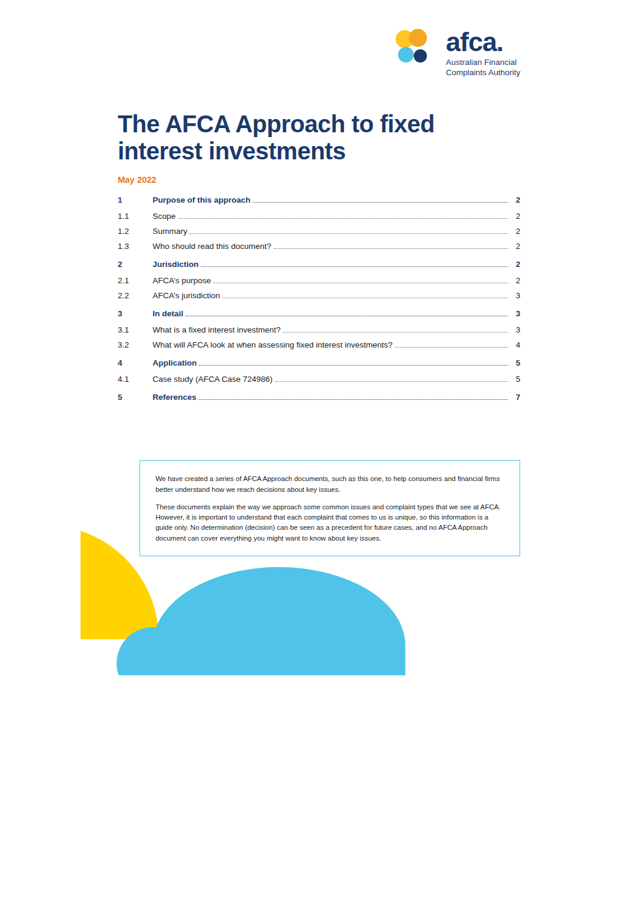afca.
Australian Financial
Complaints Authority
The AFCA Approach to fixed
interest investments
May 2022
1 Purpose of this approach 2
1.1 Scope 2
1.2 Summary 2
1.3 Who should read this document? 2
2 Jurisdiction 2
2.1 AFCA’s purpose 2
2.2 AFCA’s jurisdiction 3
3 In detail 3
3.1 What is a fixed interest investment? 3
3.2 What will AFCA look at when assessing fixed interest investments? 4
4 Application 5
4.1 Case study (AFCA Case 724986) 5
5 References 7
We have created a series of AFCA Approach documents, such as this one, to help consumers and financial firms better understand how we reach decisions about key issues.
These documents explain the way we approach some common issues and complaint types that we see at AFCA. However, it is important to understand that each complaint that comes to us is unique, so this information is a guide only. No determination (decision) can be seen as a precedent for future cases, and no AFCA Approach document can cover everything you might want to know about key issues.